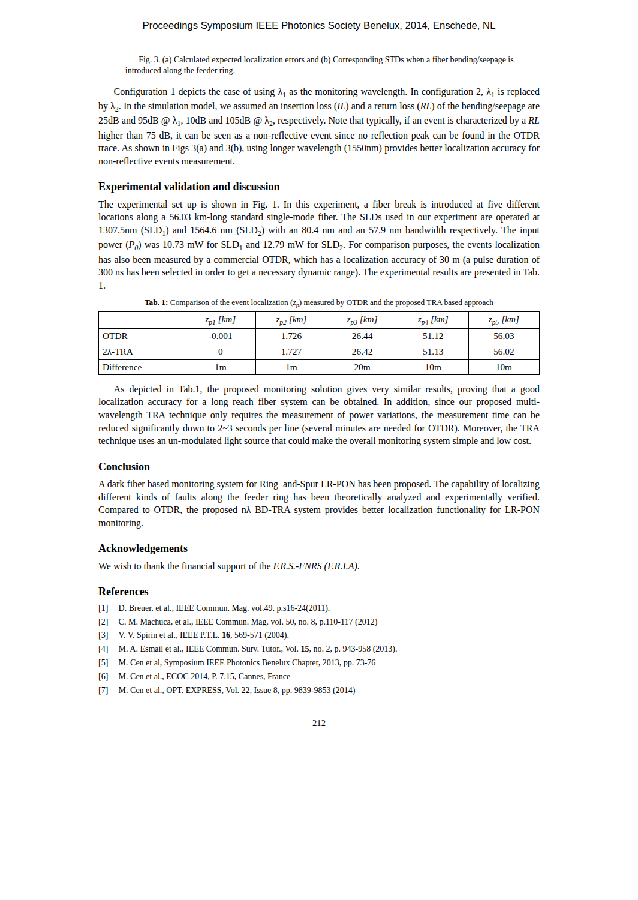Proceedings Symposium IEEE Photonics Society Benelux, 2014, Enschede, NL
Fig. 3. (a) Calculated expected localization errors and (b) Corresponding STDs when a fiber bending/seepage is introduced along the feeder ring.
Configuration 1 depicts the case of using λ1 as the monitoring wavelength. In configuration 2, λ1 is replaced by λ2. In the simulation model, we assumed an insertion loss (IL) and a return loss (RL) of the bending/seepage are 25dB and 95dB @ λ1, 10dB and 105dB @ λ2, respectively. Note that typically, if an event is characterized by a RL higher than 75 dB, it can be seen as a non-reflective event since no reflection peak can be found in the OTDR trace. As shown in Figs 3(a) and 3(b), using longer wavelength (1550nm) provides better localization accuracy for non-reflective events measurement.
Experimental validation and discussion
The experimental set up is shown in Fig. 1. In this experiment, a fiber break is introduced at five different locations along a 56.03 km-long standard single-mode fiber. The SLDs used in our experiment are operated at 1307.5nm (SLD1) and 1564.6 nm (SLD2) with an 80.4 nm and an 57.9 nm bandwidth respectively. The input power (P0) was 10.73 mW for SLD1 and 12.79 mW for SLD2. For comparison purposes, the events localization has also been measured by a commercial OTDR, which has a localization accuracy of 30 m (a pulse duration of 300 ns has been selected in order to get a necessary dynamic range). The experimental results are presented in Tab. 1.
Tab. 1: Comparison of the event localization (zp) measured by OTDR and the proposed TRA based approach
| | z p1 [km] | z p2 [km] | z p3 [km] | z p4 [km] | z p5 [km] |
| OTDR | -0.001 | 1.726 | 26.44 | 51.12 | 56.03 |
| 2λ-TRA | 0 | 1.727 | 26.42 | 51.13 | 56.02 |
| Difference | 1m | 1m | 20m | 10m | 10m |
As depicted in Tab.1, the proposed monitoring solution gives very similar results, proving that a good localization accuracy for a long reach fiber system can be obtained. In addition, since our proposed multi-wavelength TRA technique only requires the measurement of power variations, the measurement time can be reduced significantly down to 2~3 seconds per line (several minutes are needed for OTDR). Moreover, the TRA technique uses an un-modulated light source that could make the overall monitoring system simple and low cost.
Conclusion
A dark fiber based monitoring system for Ring–and-Spur LR-PON has been proposed. The capability of localizing different kinds of faults along the feeder ring has been theoretically analyzed and experimentally verified. Compared to OTDR, the proposed nλ BD-TRA system provides better localization functionality for LR-PON monitoring.
Acknowledgements
We wish to thank the financial support of the F.R.S.-FNRS (F.R.I.A).
References
[1] D. Breuer, et al., IEEE Commun. Mag. vol.49, p.s16-24(2011).
[2] C. M. Machuca, et al., IEEE Commun. Mag. vol. 50, no. 8, p.110-117 (2012)
[3] V. V. Spirin et al., IEEE P.T.L. 16, 569-571 (2004).
[4] M. A. Esmail et al., IEEE Commun. Surv. Tutor., Vol. 15, no. 2, p. 943-958 (2013).
[5] M. Cen et al, Symposium IEEE Photonics Benelux Chapter, 2013, pp. 73-76
[6] M. Cen et al., ECOC 2014, P. 7.15, Cannes, France
[7] M. Cen et al., OPT. EXPRESS, Vol. 22, Issue 8, pp. 9839-9853 (2014)
212